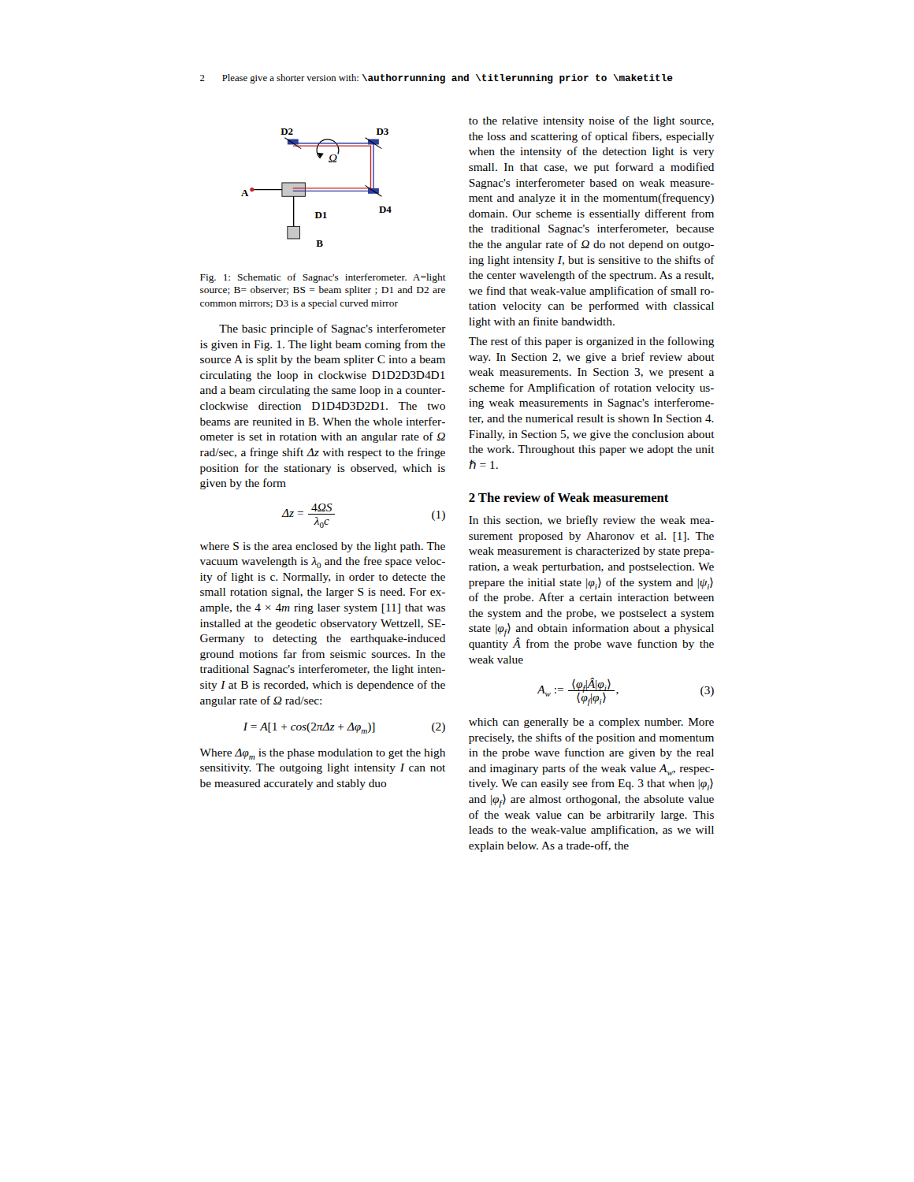2 Please give a shorter version with: \authorrunning and \titlerunning prior to \maketitle
D2 D3 A D1 D4 B BS Ω
Fig. 1: Schematic of Sagnac's interferometer. A=light source; B= observer; BS = beam spliter ; D1 and D2 are common mirrors; D3 is a special curved mirror
The basic principle of Sagnac's interferometer is given in Fig. 1. The light beam coming from the source A is split by the beam spliter C into a beam circulating the loop in clockwise D1D2D3D4D1 and a beam circulating the same loop in a counterclockwise direction D1D4D3D2D1. The two beams are reunited in B. When the whole interferometer is set in rotation with an angular rate of Ω rad/sec, a fringe shift Δz with respect to the fringe position for the stationary is observed, which is given by the form
Δz = 4ΩS λ0c
(1)
where S is the area enclosed by the light path. The vacuum wavelength is λ0 and the free space velocity of light is c. Normally, in order to detecte the small rotation signal, the larger S is need. For example, the 4 × 4m ring laser system [11] that was installed at the geodetic observatory Wettzell, SE-Germany to detecting the earthquake-induced ground motions far from seismic sources. In the traditional Sagnac's interferometer, the light intensity I at B is recorded, which is dependence of the angular rate of Ω rad/sec:
I = A[1 + cos(2πΔz + Δφm)]
(2)
Where Δφm is the phase modulation to get the high sensitivity. The outgoing light intensity I can not be measured accurately and stably duo
to the relative intensity noise of the light source, the loss and scattering of optical fibers, especially when the intensity of the detection light is very small. In that case, we put forward a modified Sagnac's interferometer based on weak measurement and analyze it in the momentum(frequency) domain. Our scheme is essentially different from the traditional Sagnac's interferometer, because the the angular rate of Ω do not depend on outgoing light intensity I, but is sensitive to the shifts of the center wavelength of the spectrum. As a result, we find that weak-value amplification of small rotation velocity can be performed with classical light with an finite bandwidth.
The rest of this paper is organized in the following way. In Section 2, we give a brief review about weak measurements. In Section 3, we present a scheme for Amplification of rotation velocity using weak measurements in Sagnac's interferometer, and the numerical result is shown In Section 4. Finally, in Section 5, we give the conclusion about the work. Throughout this paper we adopt the unit ℏ = 1.
2 The review of Weak measurement
In this section, we briefly review the weak measurement proposed by Aharonov et al. [1]. The weak measurement is characterized by state preparation, a weak perturbation, and postselection. We prepare the initial state |φi⟩ of the system and |ψi⟩ of the probe. After a certain interaction between the system and the probe, we postselect a system state |φf⟩ and obtain information about a physical quantity Â from the probe wave function by the weak value
Aw := ⟨φf|Â|φi⟩ ⟨φf|φi⟩ ,
(3)
which can generally be a complex number. More precisely, the shifts of the position and momentum in the probe wave function are given by the real and imaginary parts of the weak value Aw, respectively. We can easily see from Eq. 3 that when |φi⟩ and |φf⟩ are almost orthogonal, the absolute value of the weak value can be arbitrarily large. This leads to the weak-value amplification, as we will explain below. As a trade-off, the